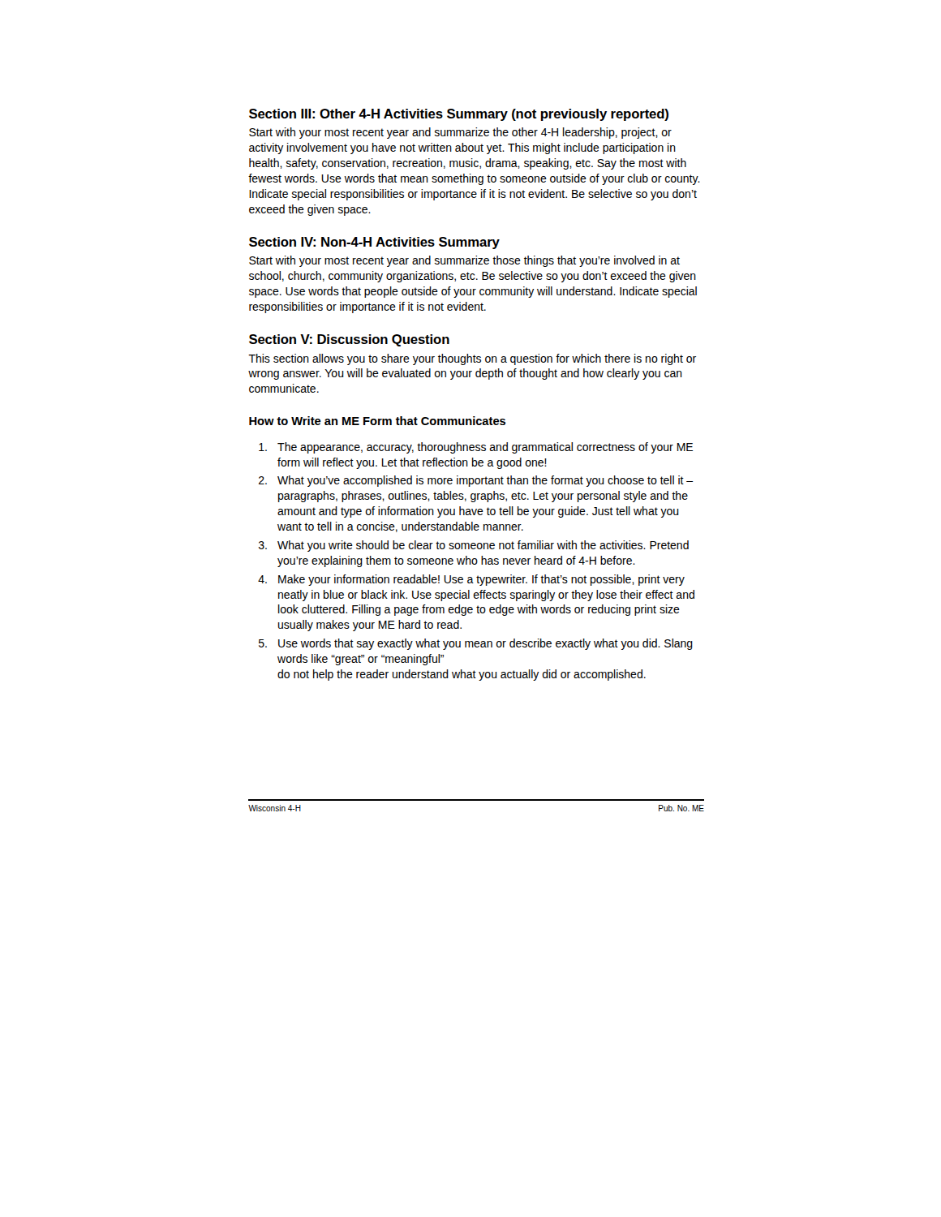Section III: Other 4-H Activities Summary (not previously reported)
Start with your most recent year and summarize the other 4-H leadership, project, or activity involvement you have not written about yet. This might include participation in health, safety, conservation, recreation, music, drama, speaking, etc. Say the most with fewest words. Use words that mean something to someone outside of your club or county. Indicate special responsibilities or importance if it is not evident. Be selective so you don’t exceed the given space.
Section IV: Non-4-H Activities Summary
Start with your most recent year and summarize those things that you’re involved in at school, church, community organizations, etc. Be selective so you don’t exceed the given space. Use words that people outside of your community will understand. Indicate special responsibilities or importance if it is not evident.
Section V: Discussion Question
This section allows you to share your thoughts on a question for which there is no right or wrong answer. You will be evaluated on your depth of thought and how clearly you can communicate.
How to Write an ME Form that Communicates
The appearance, accuracy, thoroughness and grammatical correctness of your ME form will reflect you. Let that reflection be a good one!
What you’ve accomplished is more important than the format you choose to tell it – paragraphs, phrases, outlines, tables, graphs, etc. Let your personal style and the amount and type of information you have to tell be your guide. Just tell what you want to tell in a concise, understandable manner.
What you write should be clear to someone not familiar with the activities. Pretend you’re explaining them to someone who has never heard of 4-H before.
Make your information readable! Use a typewriter. If that’s not possible, print very neatly in blue or black ink. Use special effects sparingly or they lose their effect and look cluttered. Filling a page from edge to edge with words or reducing print size usually makes your ME hard to read.
Use words that say exactly what you mean or describe exactly what you did. Slang words like “great” or “meaningful”
do not help the reader understand what you actually did or accomplished.
Wisconsin 4-H Pub. No. ME